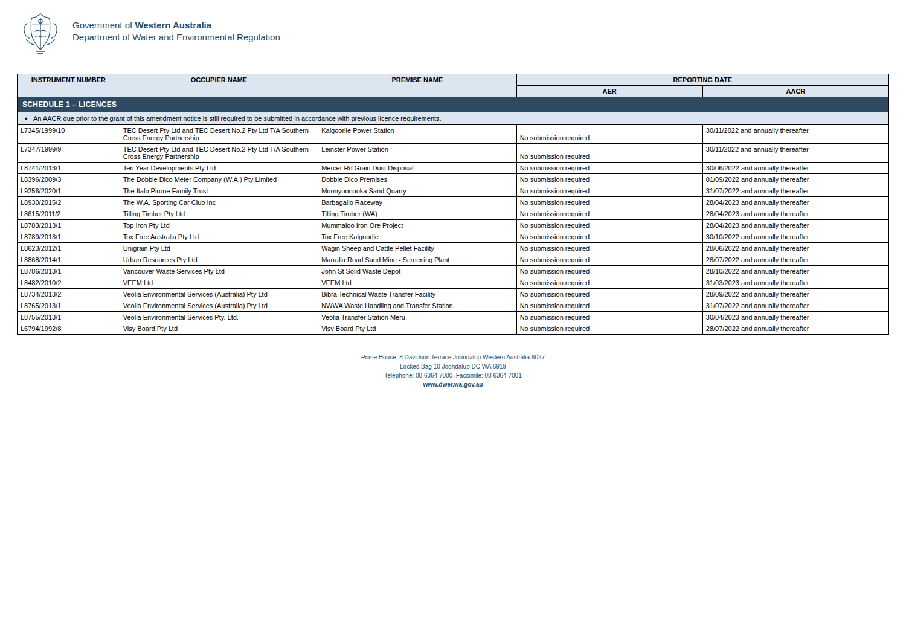Government of Western Australia
Department of Water and Environmental Regulation
| SCHEDULE 1 – LICENCES |
| An AACR due prior to the grant of this amendment notice is still required to be submitted in accordance with previous licence requirements. |
| Instrument number | Occupier name | Premise name | Reporting date |
| AER | AACR |
| L7345/1999/10 | TEC Desert Pty Ltd and TEC Desert No.2 Pty Ltd T/A Southern Cross Energy Partnership | Kalgoorlie Power Station | No submission required | 30/11/2022 and annually thereafter |
| L7347/1999/9 | TEC Desert Pty Ltd and TEC Desert No.2 Pty Ltd T/A Southern Cross Energy Partnership | Leinster Power Station | No submission required | 30/11/2022 and annually thereafter |
| L8741/2013/1 | Ten Year Developments Pty Ltd | Mercer Rd Grain Dust Disposal | No submission required | 30/06/2022 and annually thereafter |
| L8396/2009/3 | The Dobbie Dico Meter Company (W.A.) Pty Limited | Dobbie Dico Premises | No submission required | 01/09/2022 and annually thereafter |
| L9256/2020/1 | The Italo Pirone Family Trust | Moonyoonooka Sand Quarry | No submission required | 31/07/2022 and annually thereafter |
| L8930/2015/2 | The W.A. Sporting Car Club Inc | Barbagallo Raceway | No submission required | 28/04/2023 and annually thereafter |
| L8615/2011/2 | Tilling Timber Pty Ltd | Tilling Timber (WA) | No submission required | 28/04/2023 and annually thereafter |
| L8783/2013/1 | Top Iron Pty Ltd | Mummaloo Iron Ore Project | No submission required | 28/04/2023 and annually thereafter |
| L8789/2013/1 | Tox Free Australia Pty Ltd | Tox Free Kalgoorlie | No submission required | 30/10/2022 and annually thereafter |
| L8623/2012/1 | Unigrain Pty Ltd | Wagin Sheep and Cattle Pellet Facility | No submission required | 28/06/2022 and annually thereafter |
| L8868/2014/1 | Urban Resources Pty Ltd | Marralla Road Sand Mine - Screening Plant | No submission required | 28/07/2022 and annually thereafter |
| L8786/2013/1 | Vancouver Waste Services Pty Ltd | John St Solid Waste Depot | No submission required | 28/10/2022 and annually thereafter |
| L8482/2010/2 | VEEM Ltd | VEEM Ltd | No submission required | 31/03/2023 and annually thereafter |
| L8734/2013/2 | Veolia Environmental Services (Australia) Pty Ltd | Bibra Technical Waste Transfer Facility | No submission required | 28/09/2022 and annually thereafter |
| L8765/2013/1 | Veolia Environmental Services (Australia) Pty Ltd | NWWA Waste Handling and Transfer Station | No submission required | 31/07/2022 and annually thereafter |
| L8755/2013/1 | Veolia Environmental Services Pty. Ltd. | Veolia Transfer Station Meru | No submission required | 30/04/2023 and annually thereafter |
| L6794/1992/8 | Visy Board Pty Ltd | Visy Board Pty Ltd | No submission required | 28/07/2022 and annually thereafter |
Prime House, 8 Davidson Terrace Joondalup Western Australia 6027
Locked Bag 10 Joondalup DC WA 6919
Telephone: 08 6364 7000 Facsimile: 08 6364 7001
www.dwer.wa.gov.au